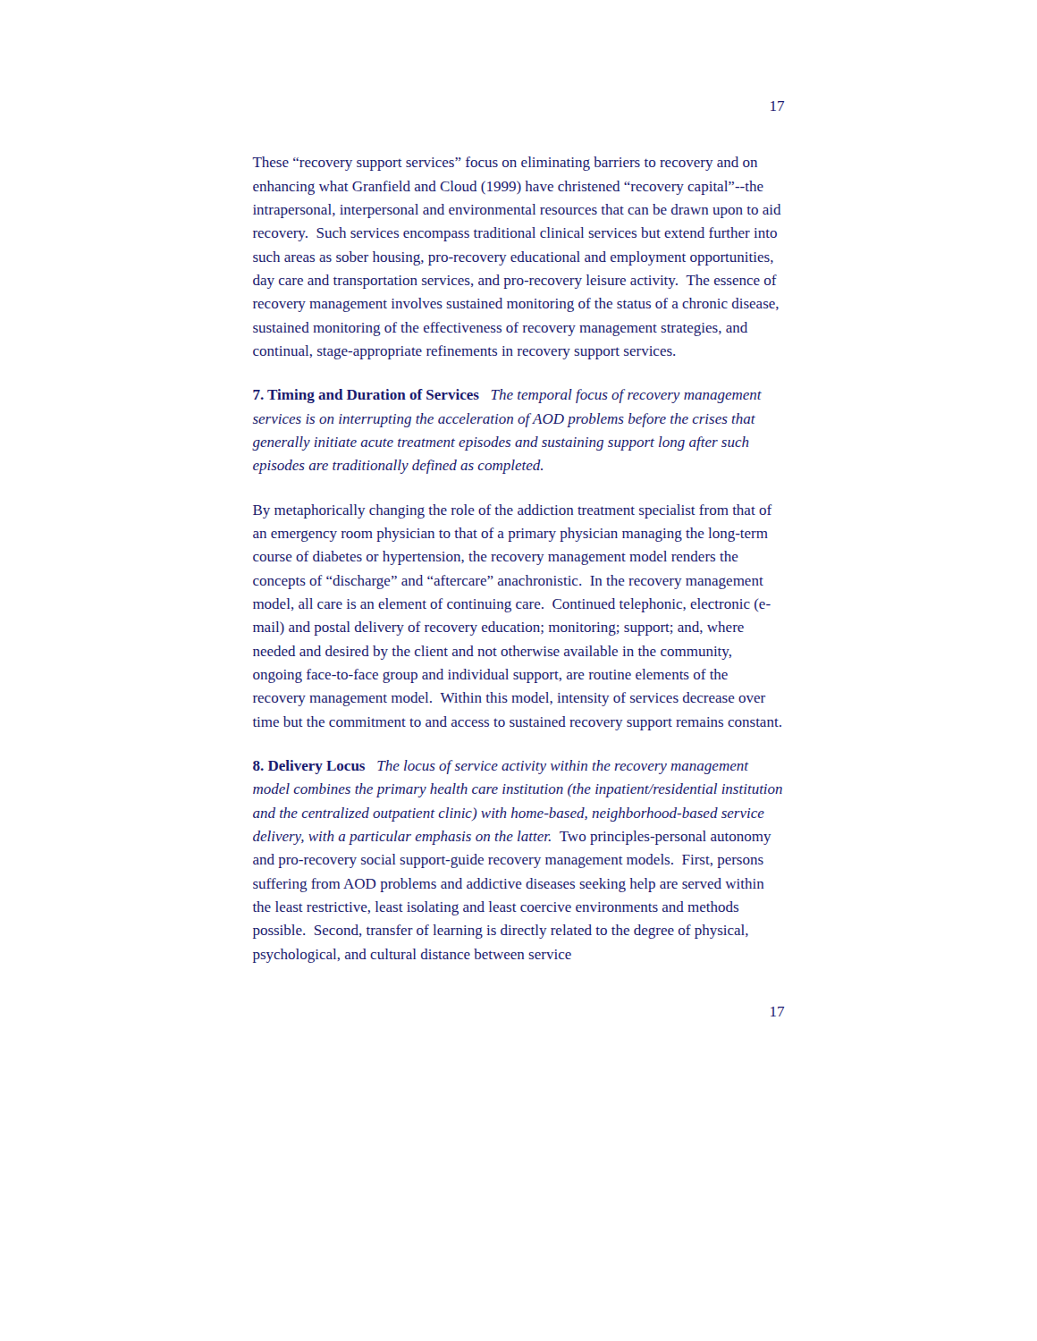17
These “recovery support services” focus on eliminating barriers to recovery and on enhancing what Granfield and Cloud (1999) have christened “recovery capital”--the intrapersonal, interpersonal and environmental resources that can be drawn upon to aid recovery. Such services encompass traditional clinical services but extend further into such areas as sober housing, pro-recovery educational and employment opportunities, day care and transportation services, and pro-recovery leisure activity. The essence of recovery management involves sustained monitoring of the status of a chronic disease, sustained monitoring of the effectiveness of recovery management strategies, and continual, stage-appropriate refinements in recovery support services.
7. Timing and Duration of Services The temporal focus of recovery management services is on interrupting the acceleration of AOD problems before the crises that generally initiate acute treatment episodes and sustaining support long after such episodes are traditionally defined as completed.
By metaphorically changing the role of the addiction treatment specialist from that of an emergency room physician to that of a primary physician managing the long-term course of diabetes or hypertension, the recovery management model renders the concepts of “discharge” and “aftercare” anachronistic. In the recovery management model, all care is an element of continuing care. Continued telephonic, electronic (e-mail) and postal delivery of recovery education; monitoring; support; and, where needed and desired by the client and not otherwise available in the community, ongoing face-to-face group and individual support, are routine elements of the recovery management model. Within this model, intensity of services decrease over time but the commitment to and access to sustained recovery support remains constant.
8. Delivery Locus The locus of service activity within the recovery management model combines the primary health care institution (the inpatient/residential institution and the centralized outpatient clinic) with home-based, neighborhood-based service delivery, with a particular emphasis on the latter. Two principles-personal autonomy and pro-recovery social support-guide recovery management models. First, persons suffering from AOD problems and addictive diseases seeking help are served within the least restrictive, least isolating and least coercive environments and methods possible. Second, transfer of learning is directly related to the degree of physical, psychological, and cultural distance between service
17